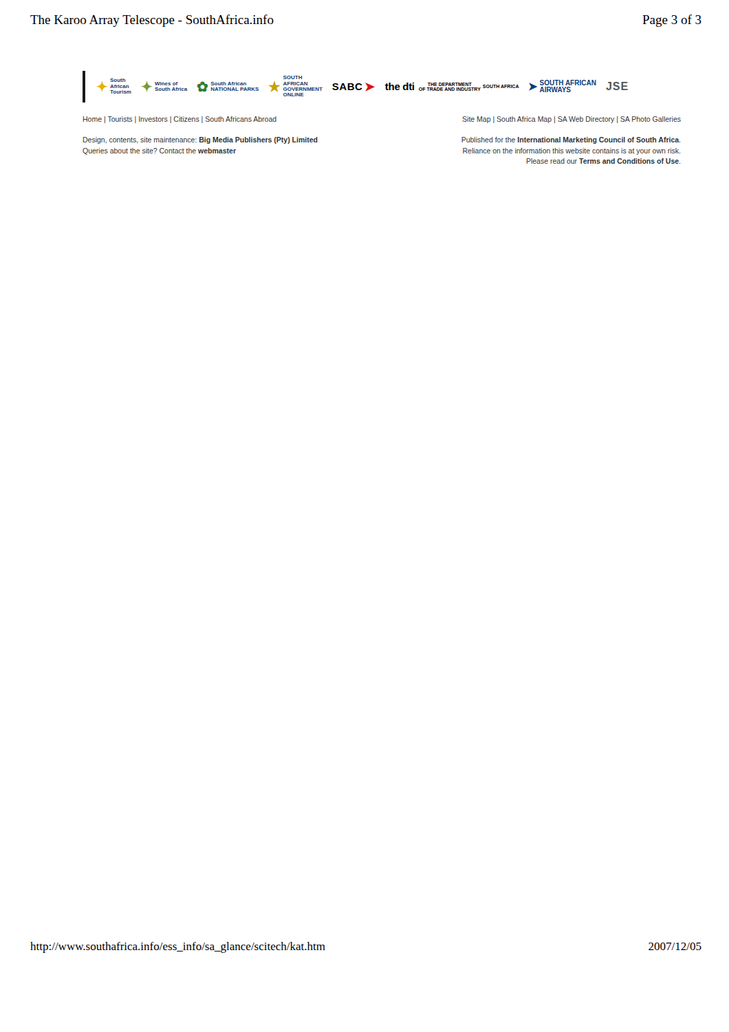The Karoo Array Telescope - SouthAfrica.info
Page 3 of 3
✦South
African
Tourism
✦Wines of
South Africa
✿South African
NATIONAL PARKS
★SOUTH
AFRICAN
GOVERNMENT
ONLINE
SABC➤
the dti THE DEPARTMENT
OF TRADE AND INDUSTRY
SOUTH AFRICA
➤SOUTH AFRICAN
AIRWAYS
JSE
Home | Tourists | Investors | Citizens | South Africans Abroad
Site Map | South Africa Map | SA Web Directory | SA Photo Galleries
Design, contents, site maintenance: Big Media Publishers (Pty) Limited
Queries about the site? Contact the webmaster
Published for the International Marketing Council of South Africa.
Reliance on the information this website contains is at your own risk.
Please read our Terms and Conditions of Use.
http://www.southafrica.info/ess_info/sa_glance/scitech/kat.htm
2007/12/05